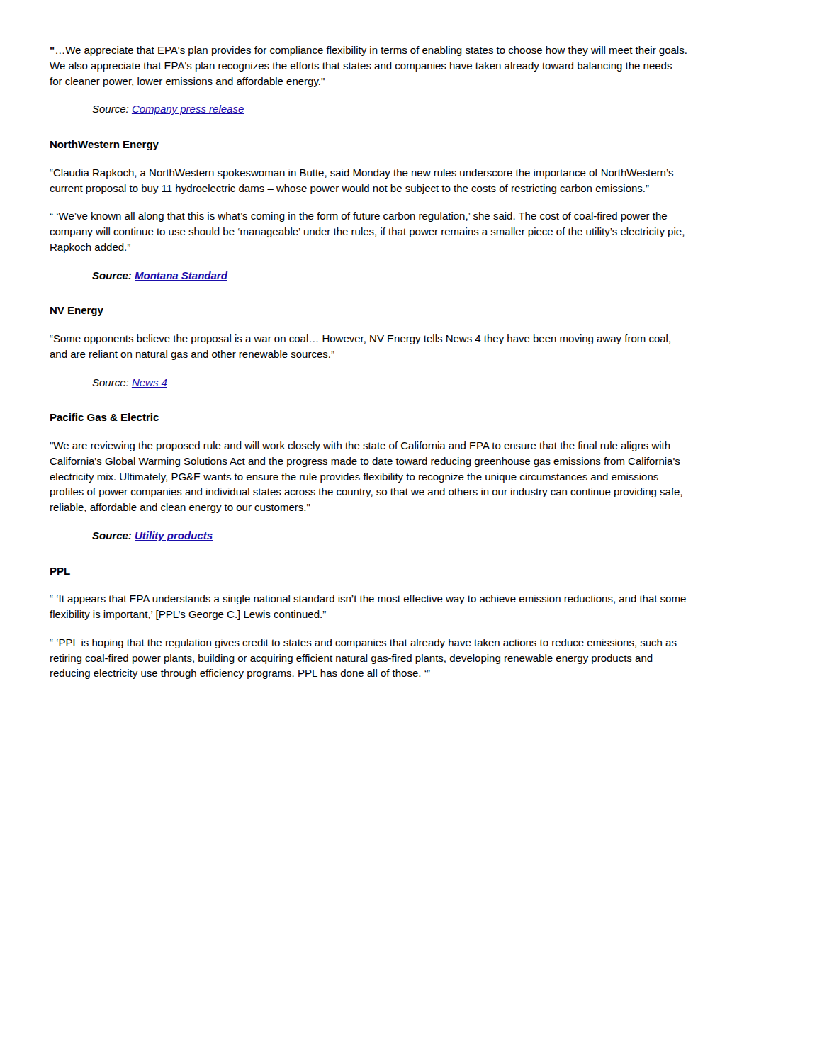"…We appreciate that EPA's plan provides for compliance flexibility in terms of enabling states to choose how they will meet their goals. We also appreciate that EPA's plan recognizes the efforts that states and companies have taken already toward balancing the needs for cleaner power, lower emissions and affordable energy."
Source: Company press release
NorthWestern Energy
“Claudia Rapkoch, a NorthWestern spokeswoman in Butte, said Monday the new rules underscore the importance of NorthWestern’s current proposal to buy 11 hydroelectric dams – whose power would not be subject to the costs of restricting carbon emissions.”
“ ‘We’ve known all along that this is what’s coming in the form of future carbon regulation,’ she said. The cost of coal-fired power the company will continue to use should be ‘manageable’ under the rules, if that power remains a smaller piece of the utility’s electricity pie, Rapkoch added.”
Source: Montana Standard
NV Energy
“Some opponents believe the proposal is a war on coal… However, NV Energy tells News 4 they have been moving away from coal, and are reliant on natural gas and other renewable sources.”
Source: News 4
Pacific Gas & Electric
"We are reviewing the proposed rule and will work closely with the state of California and EPA to ensure that the final rule aligns with California's Global Warming Solutions Act and the progress made to date toward reducing greenhouse gas emissions from California's electricity mix. Ultimately, PG&E wants to ensure the rule provides flexibility to recognize the unique circumstances and emissions profiles of power companies and individual states across the country, so that we and others in our industry can continue providing safe, reliable, affordable and clean energy to our customers."
Source: Utility products
PPL
“ ‘It appears that EPA understands a single national standard isn’t the most effective way to achieve emission reductions, and that some flexibility is important,’ [PPL’s George C.] Lewis continued.”
“ ‘PPL is hoping that the regulation gives credit to states and companies that already have taken actions to reduce emissions, such as retiring coal-fired power plants, building or acquiring efficient natural gas-fired plants, developing renewable energy products and reducing electricity use through efficiency programs. PPL has done all of those. ‘”